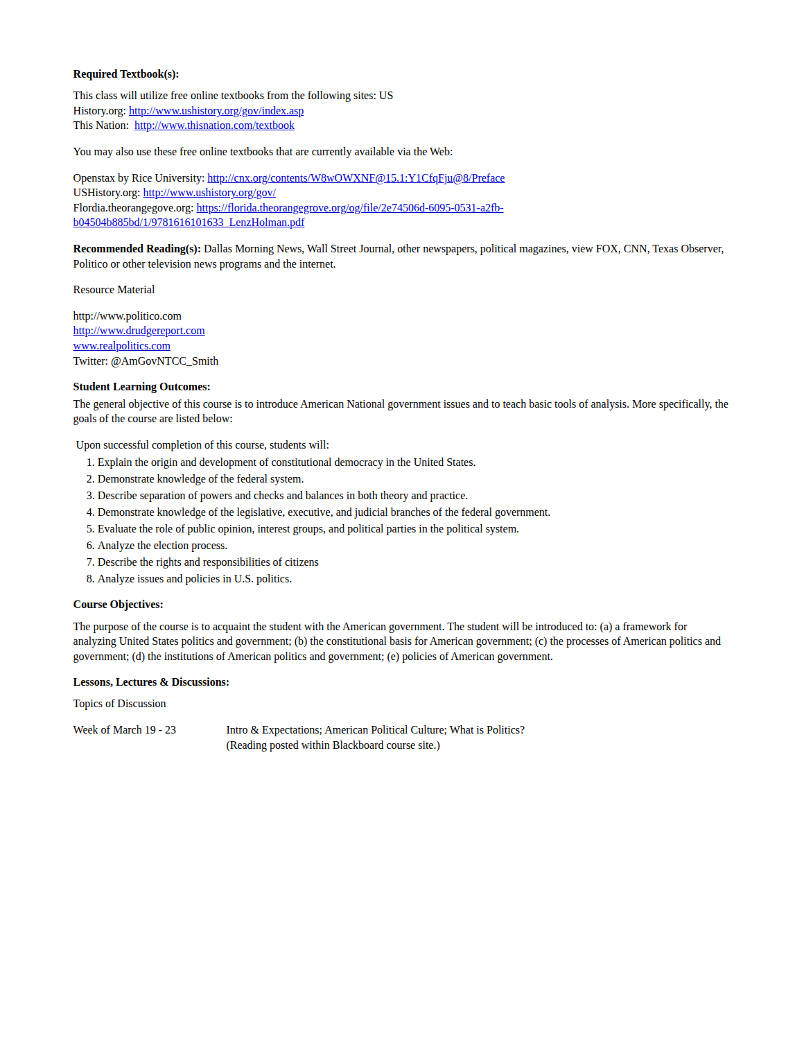Required Textbook(s):
This class will utilize free online textbooks from the following sites: US
History.org: http://www.ushistory.org/gov/index.asp
This Nation: http://www.thisnation.com/textbook
You may also use these free online textbooks that are currently available via the Web:
Openstax by Rice University: http://cnx.org/contents/W8wOWXNF@15.1:Y1CfqFju@8/Preface
USHistory.org: http://www.ushistory.org/gov/
Flordia.theorangegove.org: https://florida.theorangegrove.org/og/file/2e74506d-6095-0531-a2fb-b04504b885bd/1/9781616101633_LenzHolman.pdf
Recommended Reading(s): Dallas Morning News, Wall Street Journal, other newspapers, political magazines, view FOX, CNN, Texas Observer, Politico or other television news programs and the internet.
Resource Material
http://www.politico.com
http://www.drudgereport.com
www.realpolitics.com
Twitter: @AmGovNTCC_Smith
Student Learning Outcomes:
The general objective of this course is to introduce American National government issues and to teach basic tools of analysis. More specifically, the goals of the course are listed below:
Upon successful completion of this course, students will:
Explain the origin and development of constitutional democracy in the United States.
Demonstrate knowledge of the federal system.
Describe separation of powers and checks and balances in both theory and practice.
Demonstrate knowledge of the legislative, executive, and judicial branches of the federal government.
Evaluate the role of public opinion, interest groups, and political parties in the political system.
Analyze the election process.
Describe the rights and responsibilities of citizens
Analyze issues and policies in U.S. politics.
Course Objectives:
The purpose of the course is to acquaint the student with the American government. The student will be introduced to: (a) a framework for analyzing United States politics and government; (b) the constitutional basis for American government; (c) the processes of American politics and government; (d) the institutions of American politics and government; (e) policies of American government.
Lessons, Lectures & Discussions:
Topics of Discussion
| Week of March 19 - 23 | Intro & Expectations; American Political Culture; What is Politics? (Reading posted within Blackboard course site.) |